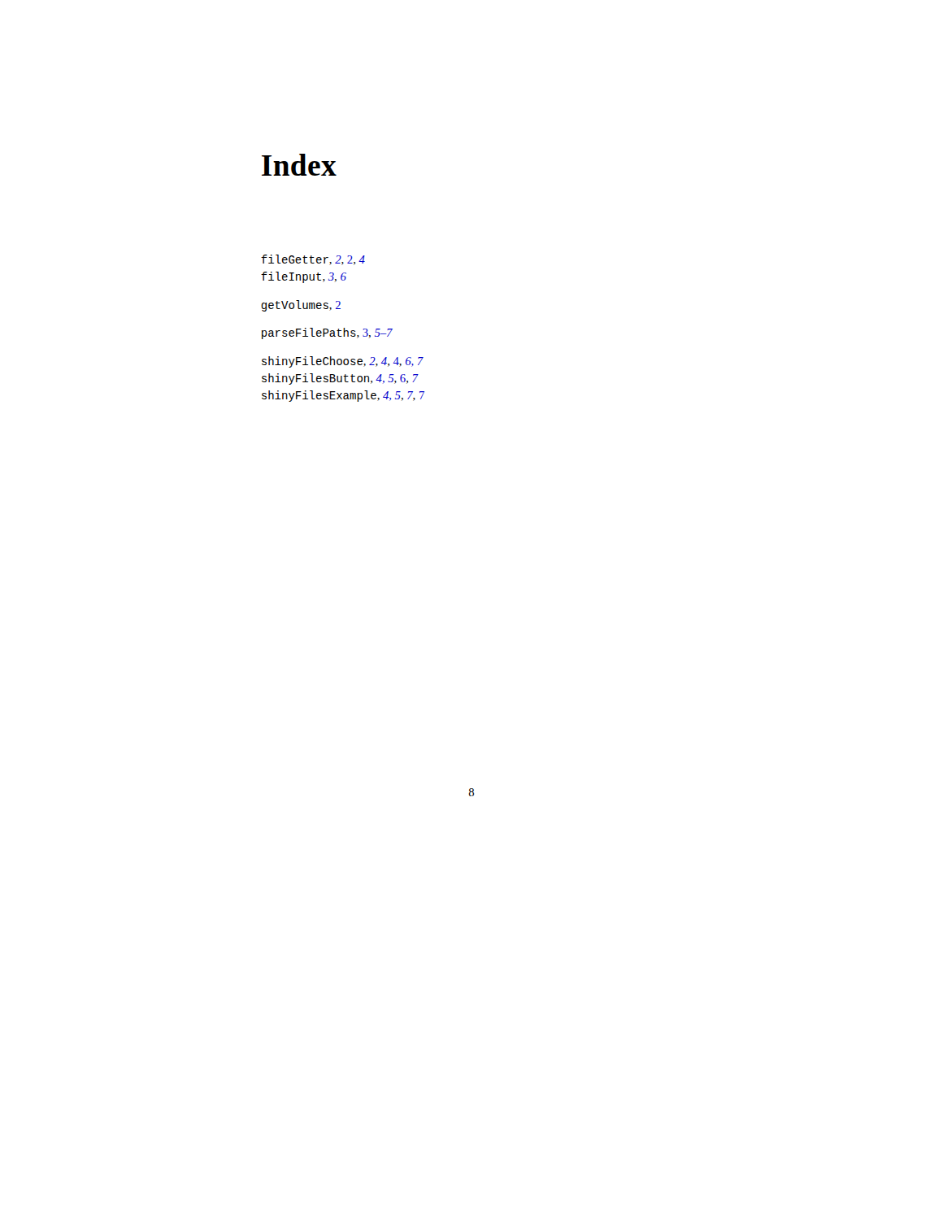Index
fileGetter, 2, 2, 4
fileInput, 3, 6
getVolumes, 2
parseFilePaths, 3, 5–7
shinyFileChoose, 2, 4, 4, 6, 7
shinyFilesButton, 4, 5, 6, 7
shinyFilesExample, 4, 5, 7, 7
8